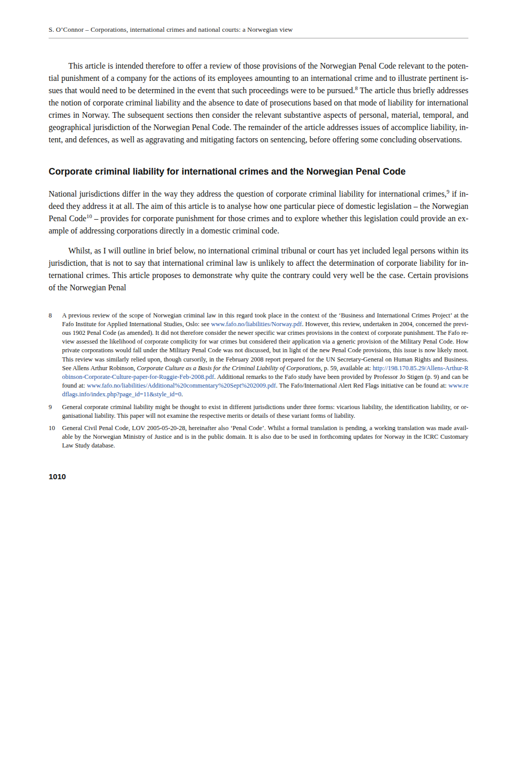S. O’Connor – Corporations, international crimes and national courts: a Norwegian view
This article is intended therefore to offer a review of those provisions of the Norwegian Penal Code relevant to the potential punishment of a company for the actions of its employees amounting to an international crime and to illustrate pertinent issues that would need to be determined in the event that such proceedings were to be pursued.8 The article thus briefly addresses the notion of corporate criminal liability and the absence to date of prosecutions based on that mode of liability for international crimes in Norway. The subsequent sections then consider the relevant substantive aspects of personal, material, temporal, and geographical jurisdiction of the Norwegian Penal Code. The remainder of the article addresses issues of accomplice liability, intent, and defences, as well as aggravating and mitigating factors on sentencing, before offering some concluding observations.
Corporate criminal liability for international crimes and the Norwegian Penal Code
National jurisdictions differ in the way they address the question of corporate criminal liability for international crimes,9 if indeed they address it at all. The aim of this article is to analyse how one particular piece of domestic legislation – the Norwegian Penal Code10 – provides for corporate punishment for those crimes and to explore whether this legislation could provide an example of addressing corporations directly in a domestic criminal code.
Whilst, as I will outline in brief below, no international criminal tribunal or court has yet included legal persons within its jurisdiction, that is not to say that international criminal law is unlikely to affect the determination of corporate liability for international crimes. This article proposes to demonstrate why quite the contrary could very well be the case. Certain provisions of the Norwegian Penal
A previous review of the scope of Norwegian criminal law in this regard took place in the context of the ‘Business and International Crimes Project’ at the Fafo Institute for Applied International Studies, Oslo: see www.fafo.no/liabilities/Norway.pdf. However, this review, undertaken in 2004, concerned the previous 1902 Penal Code (as amended). It did not therefore consider the newer specific war crimes provisions in the context of corporate punishment. The Fafo review assessed the likelihood of corporate complicity for war crimes but considered their application via a generic provision of the Military Penal Code. How private corporations would fall under the Military Penal Code was not discussed, but in light of the new Penal Code provisions, this issue is now likely moot. This review was similarly relied upon, though cursorily, in the February 2008 report prepared for the UN Secretary-General on Human Rights and Business. See Allens Arthur Robinson, Corporate Culture as a Basis for the Criminal Liability of Corporations, p. 59, available at: http://198.170.85.29/Allens-Arthur-Robinson-Corporate-Culture-paper-for-Ruggie-Feb-2008.pdf. Additional remarks to the Fafo study have been provided by Professor Jo Stigen (p. 9) and can be found at: www.fafo.no/liabilities/Additional%20commentary%20Sept%202009.pdf. The Fafo/International Alert Red Flags initiative can be found at: www.redflags.info/index.php?page_id=11&style_id=0.
General corporate criminal liability might be thought to exist in different jurisdictions under three forms: vicarious liability, the identification liability, or organisational liability. This paper will not examine the respective merits or details of these variant forms of liability.
General Civil Penal Code, LOV 2005-05-20-28, hereinafter also ‘Penal Code’. Whilst a formal translation is pending, a working translation was made available by the Norwegian Ministry of Justice and is in the public domain. It is also due to be used in forthcoming updates for Norway in the ICRC Customary Law Study database.
1010